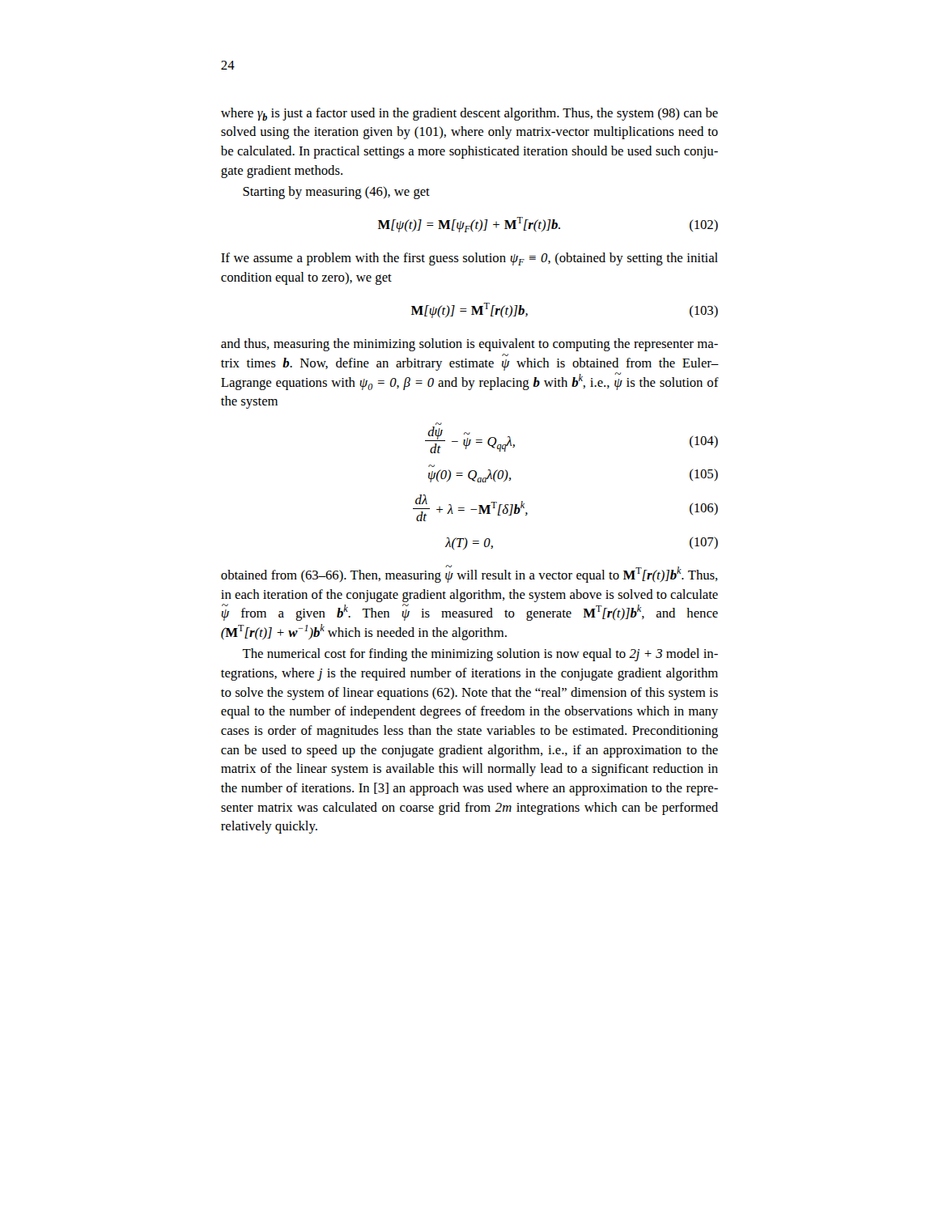24
where γb is just a factor used in the gradient descent algorithm. Thus, the system (98) can be solved using the iteration given by (101), where only matrix-vector multiplications need to be calculated. In practical settings a more sophisticated iteration should be used such conjugate gradient methods.
Starting by measuring (46), we get
M[ψ(t)] = M[ψF(t)] + MT[r(t)]b.
(102)
If we assume a problem with the first guess solution ψF ≡ 0, (obtained by setting the initial condition equal to zero), we get
M[ψ(t)] = MT[r(t)]b,
(103)
and thus, measuring the minimizing solution is equivalent to computing the representer matrix times b. Now, define an arbitrary estimate ~ψ which is obtained from the Euler–Lagrange equations with ψ0 = 0, β = 0 and by replacing b with bk, i.e., ~ψ is the solution of the system
d~ψ dt − ~ψ = Qqqλ, (104)
~ψ(0) = Qaaλ(0), (105)
dλ dt + λ = −MT[δ]bk, (106)
λ(T) = 0, (107)
obtained from (63–66). Then, measuring ~ψ will result in a vector equal to MT[r(t)]bk. Thus, in each iteration of the conjugate gradient algorithm, the system above is solved to calculate ~ψ from a given bk. Then ~ψ is measured to generate MT[r(t)]bk, and hence (MT[r(t)] + w−1)bk which is needed in the algorithm.
The numerical cost for finding the minimizing solution is now equal to 2j + 3 model integrations, where j is the required number of iterations in the conjugate gradient algorithm to solve the system of linear equations (62). Note that the “real” dimension of this system is equal to the number of independent degrees of freedom in the observations which in many cases is order of magnitudes less than the state variables to be estimated. Preconditioning can be used to speed up the conjugate gradient algorithm, i.e., if an approximation to the matrix of the linear system is available this will normally lead to a significant reduction in the number of iterations. In [3] an approach was used where an approximation to the representer matrix was calculated on coarse grid from 2m integrations which can be performed relatively quickly.